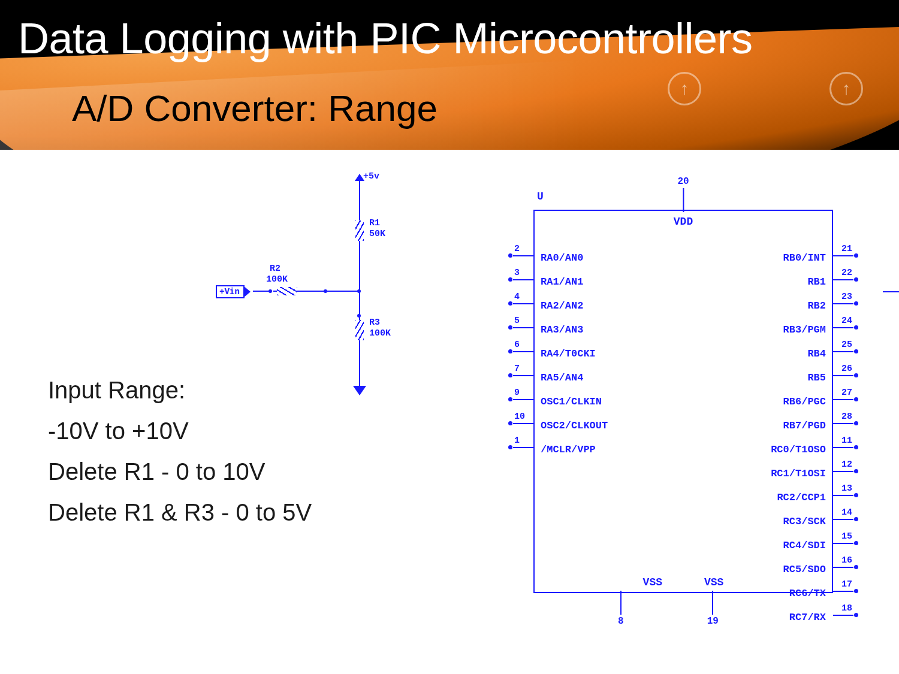Data Logging with PIC Microcontrollers
↑
↑
A/D Converter: Range
+5v
R1
50K
+Vin
R2
100K
R3
100K
Input Range:
-10V to +10V
Delete R1 - 0 to 10V
Delete R1 & R3 - 0 to 5V
U VDD
20
2 RA0/AN0
3 RA1/AN1
4 RA2/AN2
5 RA3/AN3
6 RA4/T0CKI
7 RA5/AN4
9 OSC1/CLKIN
10 OSC2/CLKOUT
1/MCLR/VPP
21 RB0/INT
22 RB1
23 RB2
24 RB3/PGM
25 RB4
26 RB5
27 RB6/PGC
28 RB7/PGD
11 RC0/T1OSO
12 RC1/T1OSI
13 RC2/CCP1
14 RC3/SCK
15 RC4/SDI
16 RC5/SDO
17 RC6/TX
18 RC7/RX
VSS VSS
8
19